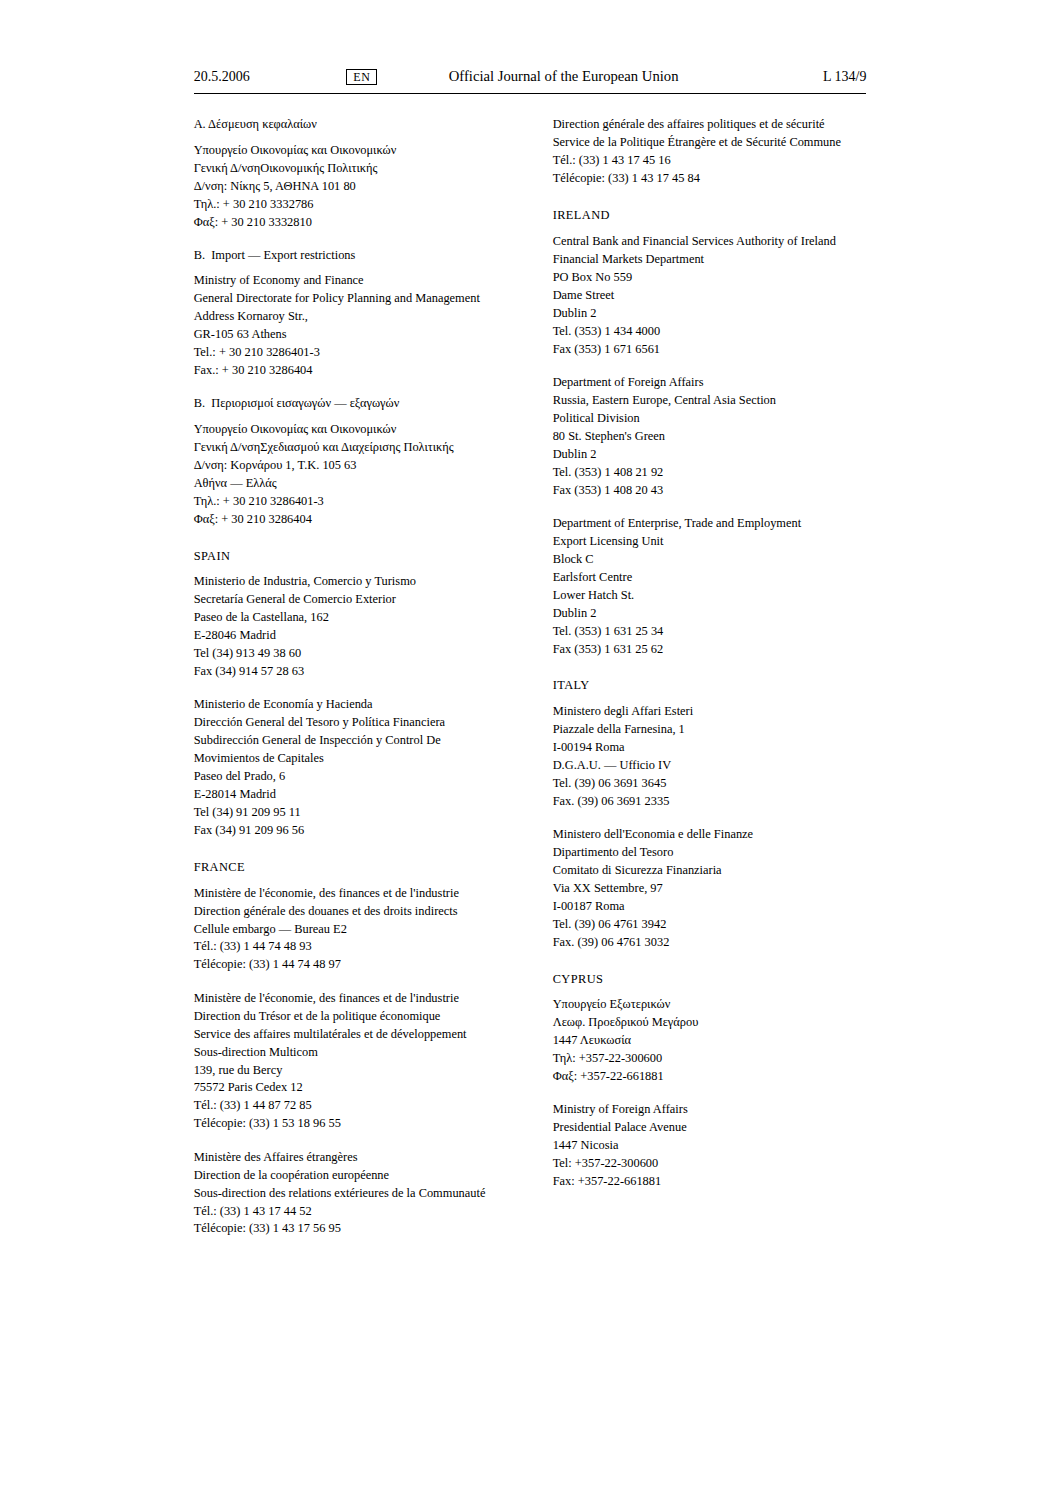20.5.2006
EN
Official Journal of the European Union
L 134/9
Α. Δέσμευση κεφαλαίων
Υπουργείο Οικονομίας και Οικονομικών
Γενική Δ/νσηΟικονομικής Πολιτικής
Δ/νση: Νίκης 5, ΑΘΗΝΑ 101 80
Τηλ.: + 30 210 3332786
Φαξ: + 30 210 3332810
B. Import — Export restrictions
Ministry of Economy and Finance
General Directorate for Policy Planning and Management
Address Kornaroy Str.,
GR-105 63 Athens
Tel.: + 30 210 3286401-3
Fax.: + 30 210 3286404
Β. Περιορισμοί εισαγωγών — εξαγωγών
Υπουργείο Οικονομίας και Οικονομικών
Γενική Δ/νσηΣχεδιασμού και Διαχείρισης Πολιτικής
Δ/νση: Κορνάρου 1, Τ.Κ. 105 63
Αθήνα — Ελλάς
Τηλ.: + 30 210 3286401-3
Φαξ: + 30 210 3286404
SPAIN
Ministerio de Industria, Comercio y Turismo
Secretaría General de Comercio Exterior
Paseo de la Castellana, 162
E-28046 Madrid
Tel (34) 913 49 38 60
Fax (34) 914 57 28 63
Ministerio de Economía y Hacienda
Dirección General del Tesoro y Política Financiera
Subdirección General de Inspección y Control De Movimientos de Capitales
Paseo del Prado, 6
E-28014 Madrid
Tel (34) 91 209 95 11
Fax (34) 91 209 96 56
FRANCE
Ministère de l'économie, des finances et de l'industrie
Direction générale des douanes et des droits indirects
Cellule embargo — Bureau E2
Tél.: (33) 1 44 74 48 93
Télécopie: (33) 1 44 74 48 97
Ministère de l'économie, des finances et de l'industrie
Direction du Trésor et de la politique économique
Service des affaires multilatérales et de développement
Sous-direction Multicom
139, rue du Bercy
75572 Paris Cedex 12
Tél.: (33) 1 44 87 72 85
Télécopie: (33) 1 53 18 96 55
Ministère des Affaires étrangères
Direction de la coopération européenne
Sous-direction des relations extérieures de la Communauté
Tél.: (33) 1 43 17 44 52
Télécopie: (33) 1 43 17 56 95
Direction générale des affaires politiques et de sécurité
Service de la Politique Étrangère et de Sécurité Commune
Tél.: (33) 1 43 17 45 16
Télécopie: (33) 1 43 17 45 84
IRELAND
Central Bank and Financial Services Authority of Ireland
Financial Markets Department
PO Box No 559
Dame Street
Dublin 2
Tel. (353) 1 434 4000
Fax (353) 1 671 6561
Department of Foreign Affairs
Russia, Eastern Europe, Central Asia Section
Political Division
80 St. Stephen's Green
Dublin 2
Tel. (353) 1 408 21 92
Fax (353) 1 408 20 43
Department of Enterprise, Trade and Employment
Export Licensing Unit
Block C
Earlsfort Centre
Lower Hatch St.
Dublin 2
Tel. (353) 1 631 25 34
Fax (353) 1 631 25 62
ITALY
Ministero degli Affari Esteri
Piazzale della Farnesina, 1
I-00194 Roma
D.G.A.U. — Ufficio IV
Tel. (39) 06 3691 3645
Fax. (39) 06 3691 2335
Ministero dell'Economia e delle Finanze
Dipartimento del Tesoro
Comitato di Sicurezza Finanziaria
Via XX Settembre, 97
I-00187 Roma
Tel. (39) 06 4761 3942
Fax. (39) 06 4761 3032
CYPRUS
Υπουργείο Εξωτερικών
Λεωφ. Προεδρικού Μεγάρου
1447 Λευκωσία
Τηλ: +357-22-300600
Φαξ: +357-22-661881
Ministry of Foreign Affairs
Presidential Palace Avenue
1447 Nicosia
Tel: +357-22-300600
Fax: +357-22-661881